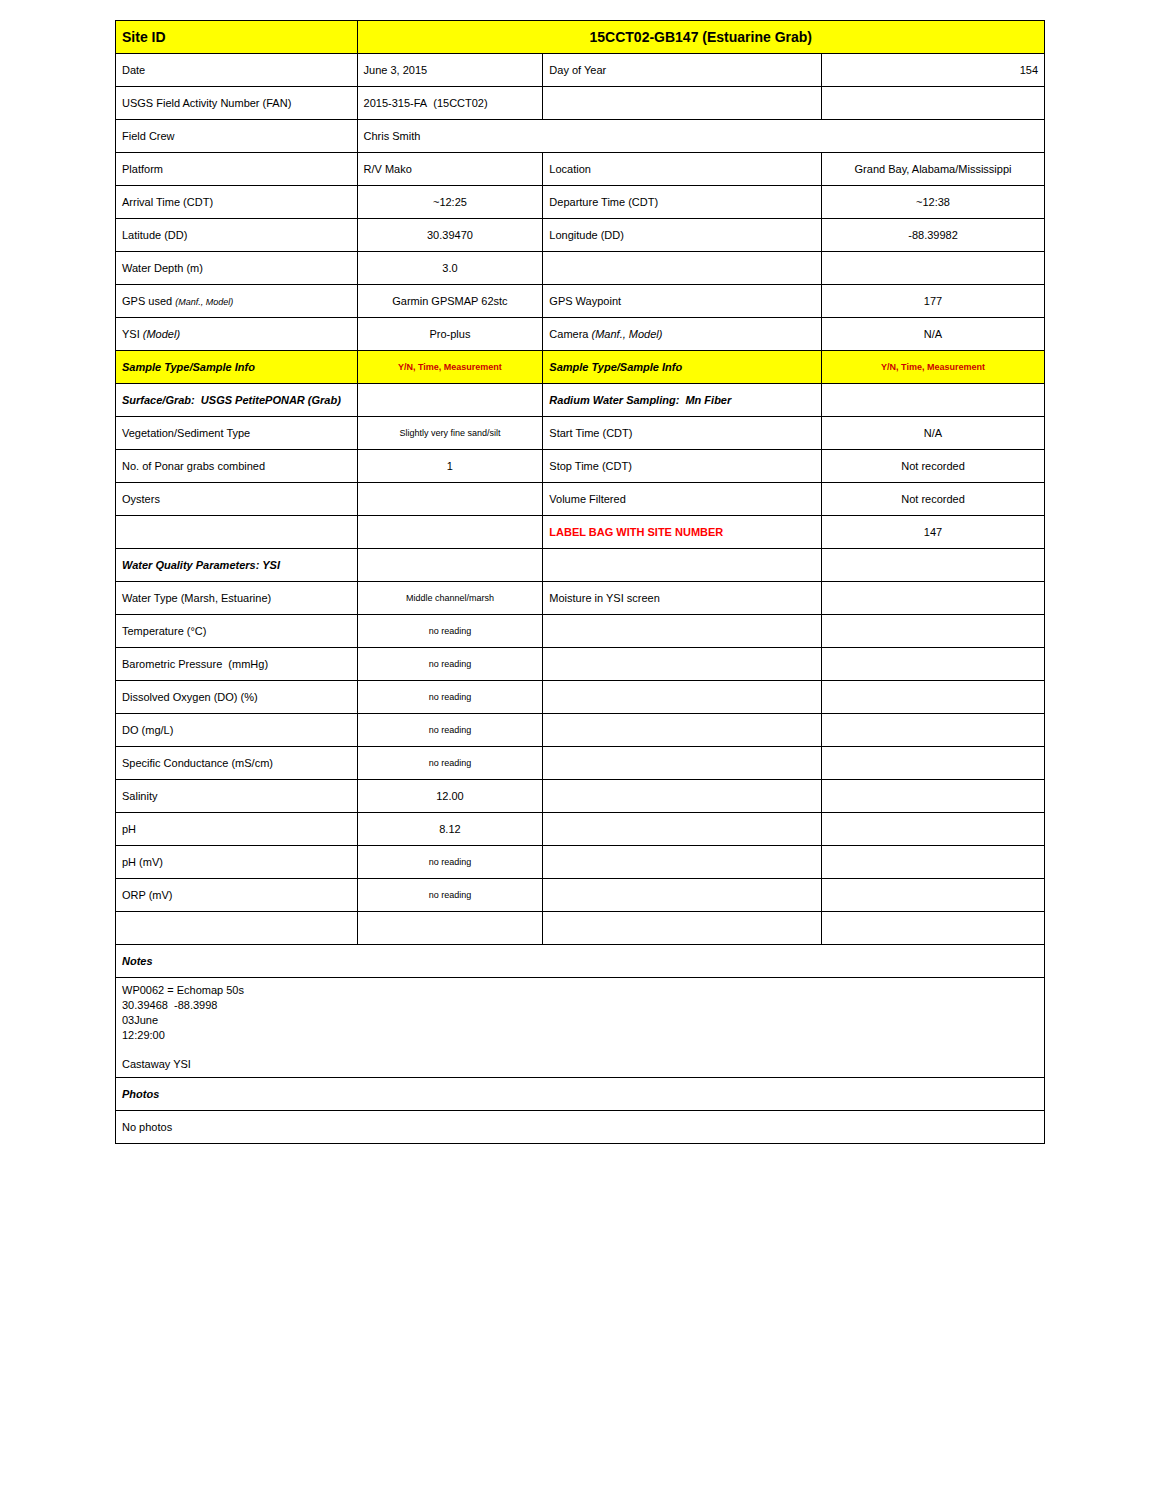| Site ID | 15CCT02-GB147 (Estuarine Grab) |
| Date | June 3, 2015 | Day of Year | 154 |
| USGS Field Activity Number (FAN) | 2015-315-FA (15CCT02) | | |
| Field Crew | Chris Smith |
| Platform | R/V Mako | Location | Grand Bay, Alabama/Mississippi |
| Arrival Time (CDT) | ~12:25 | Departure Time (CDT) | ~12:38 |
| Latitude (DD) | 30.39470 | Longitude (DD) | -88.39982 |
| Water Depth (m) | 3.0 | | |
| GPS used (Manf., Model) | Garmin GPSMAP 62stc | GPS Waypoint | 177 |
| YSI (Model) | Pro-plus | Camera (Manf., Model) | N/A |
| Sample Type/Sample Info | Y/N, Time, Measurement | Sample Type/Sample Info | Y/N, Time, Measurement |
| Surface/Grab: USGS PetitePONAR (Grab) | | Radium Water Sampling: Mn Fiber | |
| Vegetation/Sediment Type | Slightly very fine sand/silt | Start Time (CDT) | N/A |
| No. of Ponar grabs combined | 1 | Stop Time (CDT) | Not recorded |
| Oysters | | Volume Filtered | Not recorded |
| | | LABEL BAG WITH SITE NUMBER | 147 |
| Water Quality Parameters: YSI | | | |
| Water Type (Marsh, Estuarine) | Middle channel/marsh | Moisture in YSI screen | |
| Temperature (°C) | no reading | | |
| Barometric Pressure (mmHg) | no reading | | |
| Dissolved Oxygen (DO) (%) | no reading | | |
| DO (mg/L) | no reading | | |
| Specific Conductance (mS/cm) | no reading | | |
| Salinity | 12.00 | | |
| pH | 8.12 | | |
| pH (mV) | no reading | | |
| ORP (mV) | no reading | | |
| Notes |
| WP0062 = Echomap 50s 30.39468 -88.3998 03June 12:29:00 Castaway YSI |
| Photos |
| No photos |